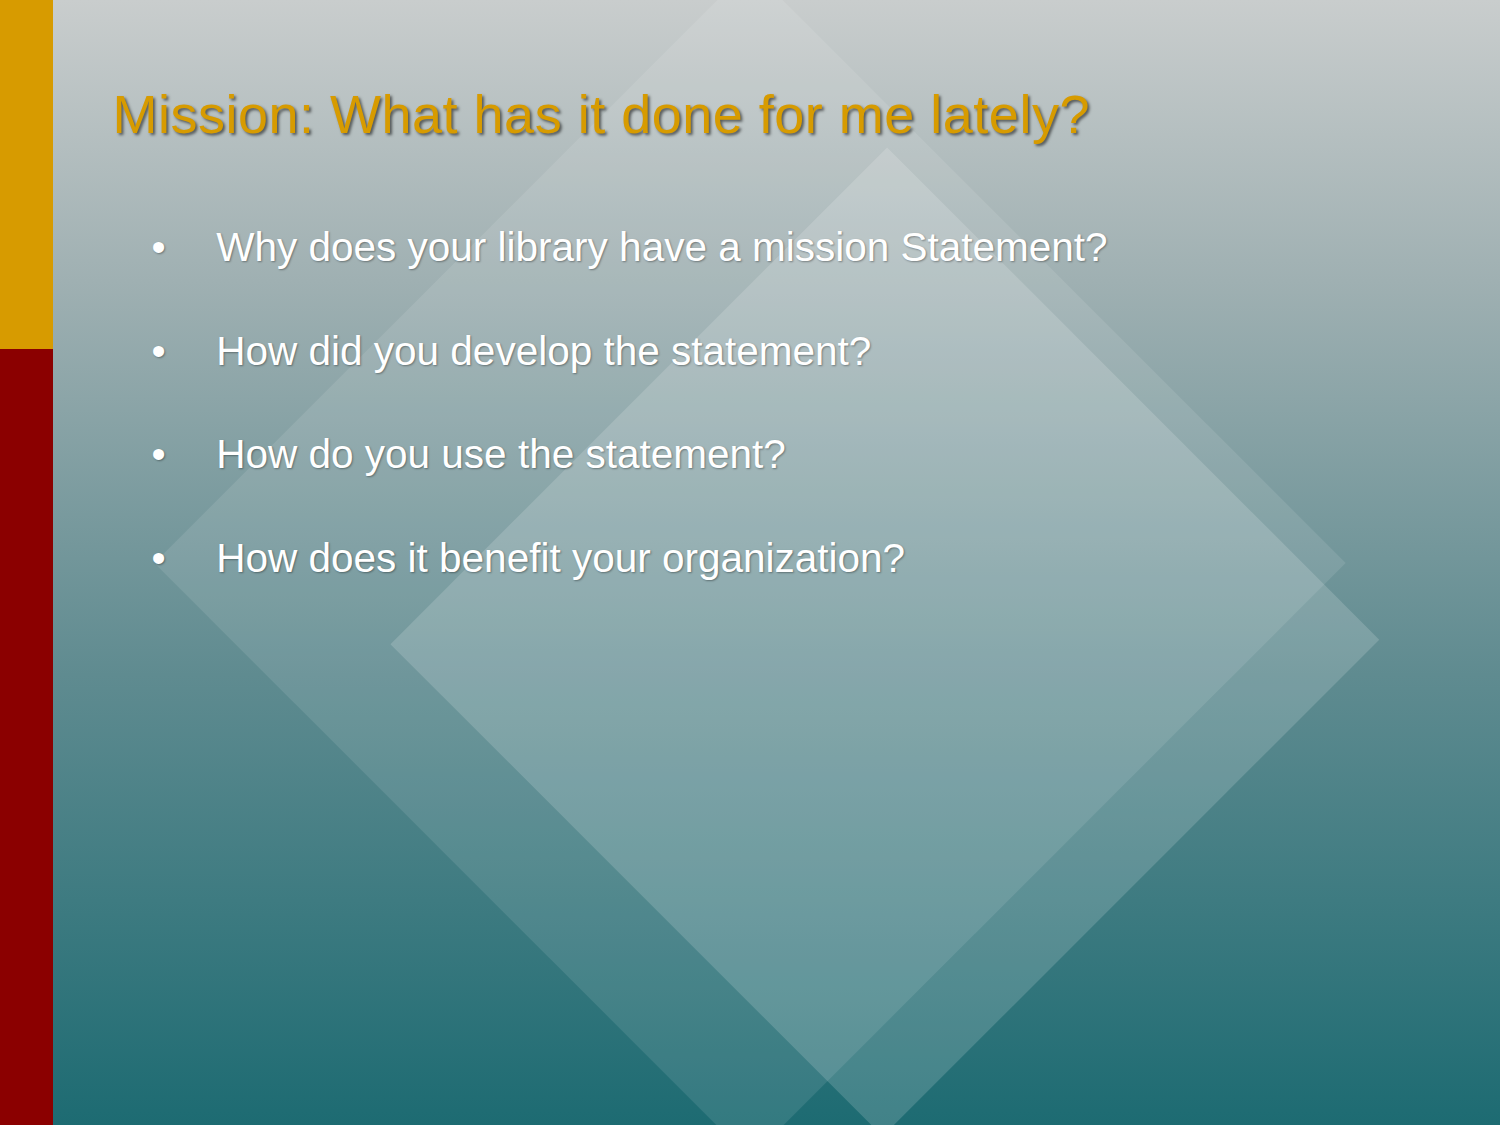Mission: What has it done for me lately?
Why does your library have a mission Statement?
How did you develop the statement?
How do you use the statement?
How does it benefit your organization?